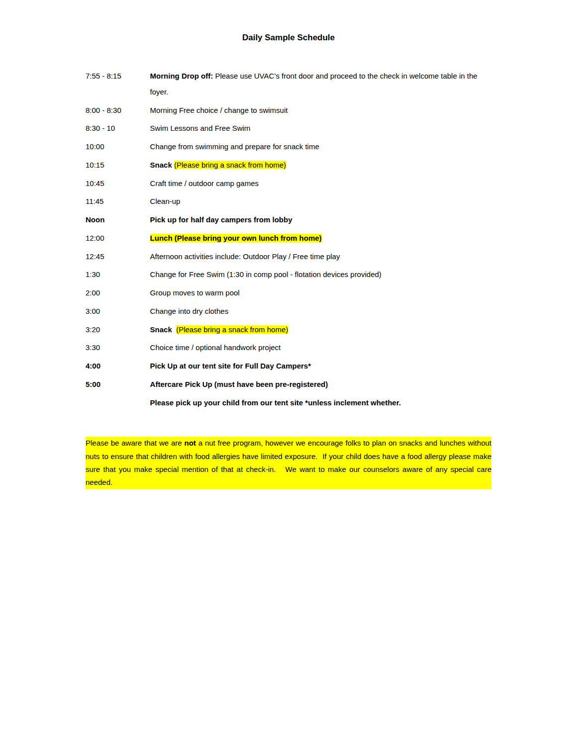Daily Sample Schedule
| 7:55 - 8:15 | Morning Drop off: Please use UVAC’s front door and proceed to the check in welcome table in the foyer. |
| 8:00 - 8:30 | Morning Free choice / change to swimsuit |
| 8:30 - 10 | Swim Lessons and Free Swim |
| 10:00 | Change from swimming and prepare for snack time |
| 10:15 | Snack (Please bring a snack from home) |
| 10:45 | Craft time / outdoor camp games |
| 11:45 | Clean-up |
| Noon | Pick up for half day campers from lobby |
| 12:00 | Lunch (Please bring your own lunch from home) |
| 12:45 | Afternoon activities include: Outdoor Play / Free time play |
| 1:30 | Change for Free Swim (1:30 in comp pool - flotation devices provided) |
| 2:00 | Group moves to warm pool |
| 3:00 | Change into dry clothes |
| 3:20 | Snack (Please bring a snack from home) |
| 3:30 | Choice time / optional handwork project |
| 4:00 | Pick Up at our tent site for Full Day Campers* |
| 5:00 | Aftercare Pick Up (must have been pre-registered) |
| | Please pick up your child from our tent site *unless inclement whether. |
Please be aware that we are not a nut free program, however we encourage folks to plan on snacks and lunches without nuts to ensure that children with food allergies have limited exposure. If your child does have a food allergy please make sure that you make special mention of that at check-in. We want to make our counselors aware of any special care needed.